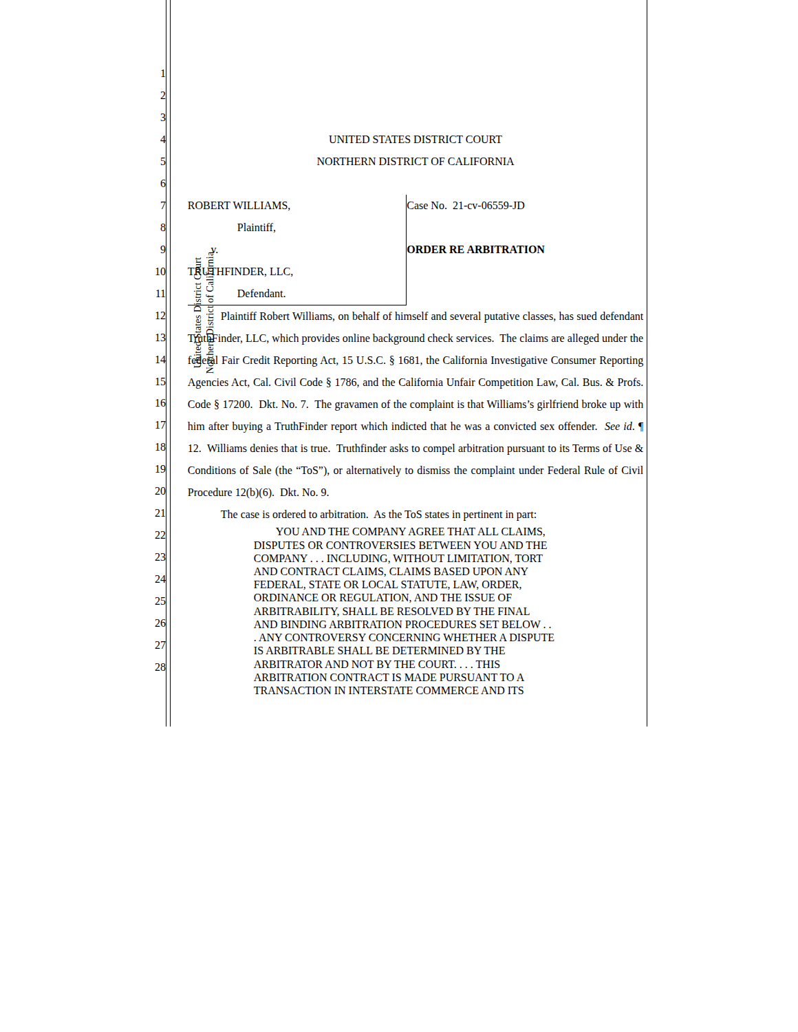1
2
3
4
5
6
7
8
9
10
11
12
13
14
15
16
17
18
19
20
21
22
23
24
25
26
27
28
United States District Court
Northern District of California
UNITED STATES DISTRICT COURT
NORTHERN DISTRICT OF CALIFORNIA
| ROBERT WILLIAMS, Plaintiff, v. TRUTHFINDER, LLC, Defendant. | Case No. 21-cv-06559-JD ORDER RE ARBITRATION |
Plaintiff Robert Williams, on behalf of himself and several putative classes, has sued defendant TruthFinder, LLC, which provides online background check services. The claims are alleged under the federal Fair Credit Reporting Act, 15 U.S.C. § 1681, the California Investigative Consumer Reporting Agencies Act, Cal. Civil Code § 1786, and the California Unfair Competition Law, Cal. Bus. & Profs. Code § 17200. Dkt. No. 7. The gravamen of the complaint is that Williams’s girlfriend broke up with him after buying a TruthFinder report which indicted that he was a convicted sex offender. See id. ¶ 12. Williams denies that is true. Truthfinder asks to compel arbitration pursuant to its Terms of Use & Conditions of Sale (the “ToS”), or alternatively to dismiss the complaint under Federal Rule of Civil Procedure 12(b)(6). Dkt. No. 9.
The case is ordered to arbitration. As the ToS states in pertinent in part:
YOU AND THE COMPANY AGREE THAT ALL CLAIMS,
DISPUTES OR CONTROVERSIES BETWEEN YOU AND THE
COMPANY . . . INCLUDING, WITHOUT LIMITATION, TORT
AND CONTRACT CLAIMS, CLAIMS BASED UPON ANY
FEDERAL, STATE OR LOCAL STATUTE, LAW, ORDER,
ORDINANCE OR REGULATION, AND THE ISSUE OF
ARBITRABILITY, SHALL BE RESOLVED BY THE FINAL
AND BINDING ARBITRATION PROCEDURES SET BELOW . .
. ANY CONTROVERSY CONCERNING WHETHER A DISPUTE
IS ARBITRABLE SHALL BE DETERMINED BY THE
ARBITRATOR AND NOT BY THE COURT. . . . THIS
ARBITRATION CONTRACT IS MADE PURSUANT TO A
TRANSACTION IN INTERSTATE COMMERCE AND ITS